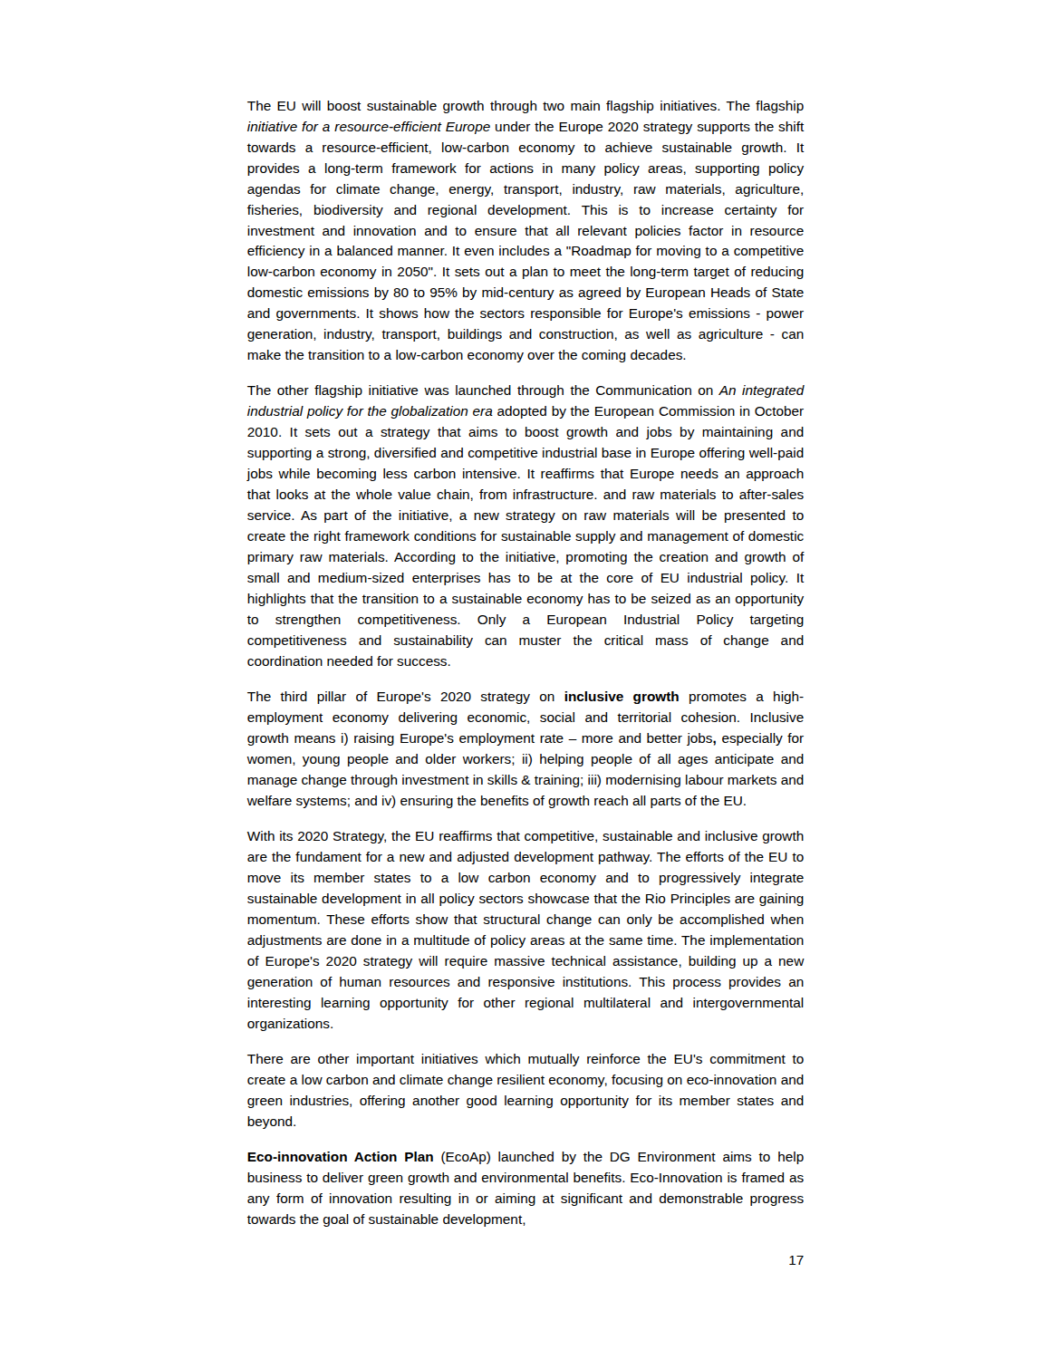The EU will boost sustainable growth through two main flagship initiatives. The flagship initiative for a resource-efficient Europe under the Europe 2020 strategy supports the shift towards a resource-efficient, low-carbon economy to achieve sustainable growth. It provides a long-term framework for actions in many policy areas, supporting policy agendas for climate change, energy, transport, industry, raw materials, agriculture, fisheries, biodiversity and regional development. This is to increase certainty for investment and innovation and to ensure that all relevant policies factor in resource efficiency in a balanced manner. It even includes a "Roadmap for moving to a competitive low-carbon economy in 2050". It sets out a plan to meet the long-term target of reducing domestic emissions by 80 to 95% by mid-century as agreed by European Heads of State and governments. It shows how the sectors responsible for Europe's emissions - power generation, industry, transport, buildings and construction, as well as agriculture - can make the transition to a low-carbon economy over the coming decades.
The other flagship initiative was launched through the Communication on An integrated industrial policy for the globalization era adopted by the European Commission in October 2010. It sets out a strategy that aims to boost growth and jobs by maintaining and supporting a strong, diversified and competitive industrial base in Europe offering well-paid jobs while becoming less carbon intensive. It reaffirms that Europe needs an approach that looks at the whole value chain, from infrastructure. and raw materials to after-sales service. As part of the initiative, a new strategy on raw materials will be presented to create the right framework conditions for sustainable supply and management of domestic primary raw materials. According to the initiative, promoting the creation and growth of small and medium-sized enterprises has to be at the core of EU industrial policy. It highlights that the transition to a sustainable economy has to be seized as an opportunity to strengthen competitiveness. Only a European Industrial Policy targeting competitiveness and sustainability can muster the critical mass of change and coordination needed for success.
The third pillar of Europe's 2020 strategy on inclusive growth promotes a high-employment economy delivering economic, social and territorial cohesion. Inclusive growth means i) raising Europe's employment rate – more and better jobs, especially for women, young people and older workers; ii) helping people of all ages anticipate and manage change through investment in skills & training; iii) modernising labour markets and welfare systems; and iv) ensuring the benefits of growth reach all parts of the EU.
With its 2020 Strategy, the EU reaffirms that competitive, sustainable and inclusive growth are the fundament for a new and adjusted development pathway. The efforts of the EU to move its member states to a low carbon economy and to progressively integrate sustainable development in all policy sectors showcase that the Rio Principles are gaining momentum. These efforts show that structural change can only be accomplished when adjustments are done in a multitude of policy areas at the same time. The implementation of Europe's 2020 strategy will require massive technical assistance, building up a new generation of human resources and responsive institutions. This process provides an interesting learning opportunity for other regional multilateral and intergovernmental organizations.
There are other important initiatives which mutually reinforce the EU's commitment to create a low carbon and climate change resilient economy, focusing on eco-innovation and green industries, offering another good learning opportunity for its member states and beyond.
Eco-innovation Action Plan (EcoAp) launched by the DG Environment aims to help business to deliver green growth and environmental benefits. Eco-Innovation is framed as any form of innovation resulting in or aiming at significant and demonstrable progress towards the goal of sustainable development,
17